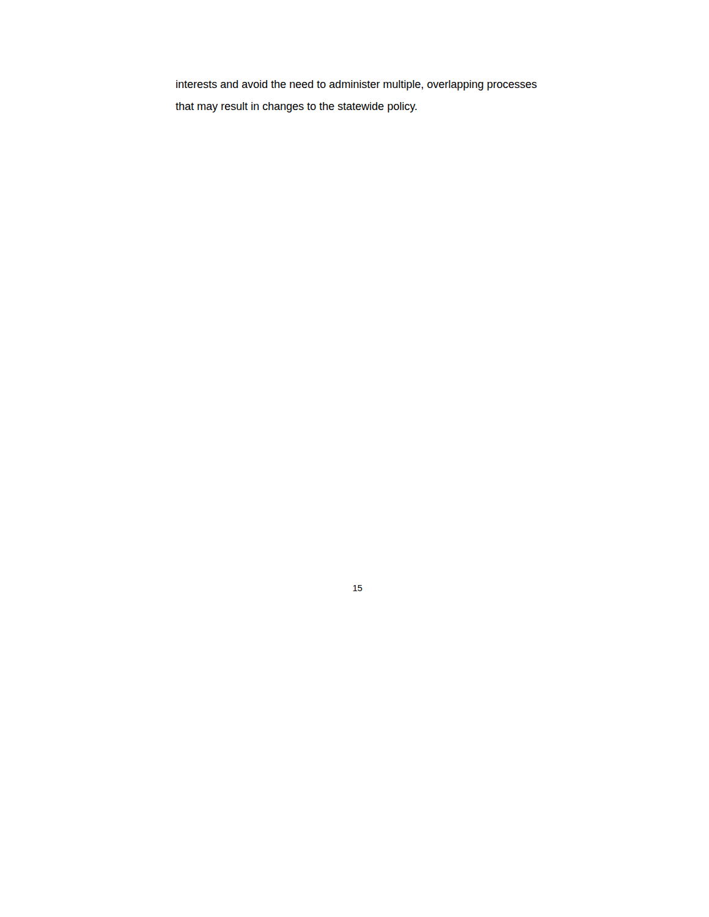interests and avoid the need to administer multiple, overlapping processes that may result in changes to the statewide policy.
15